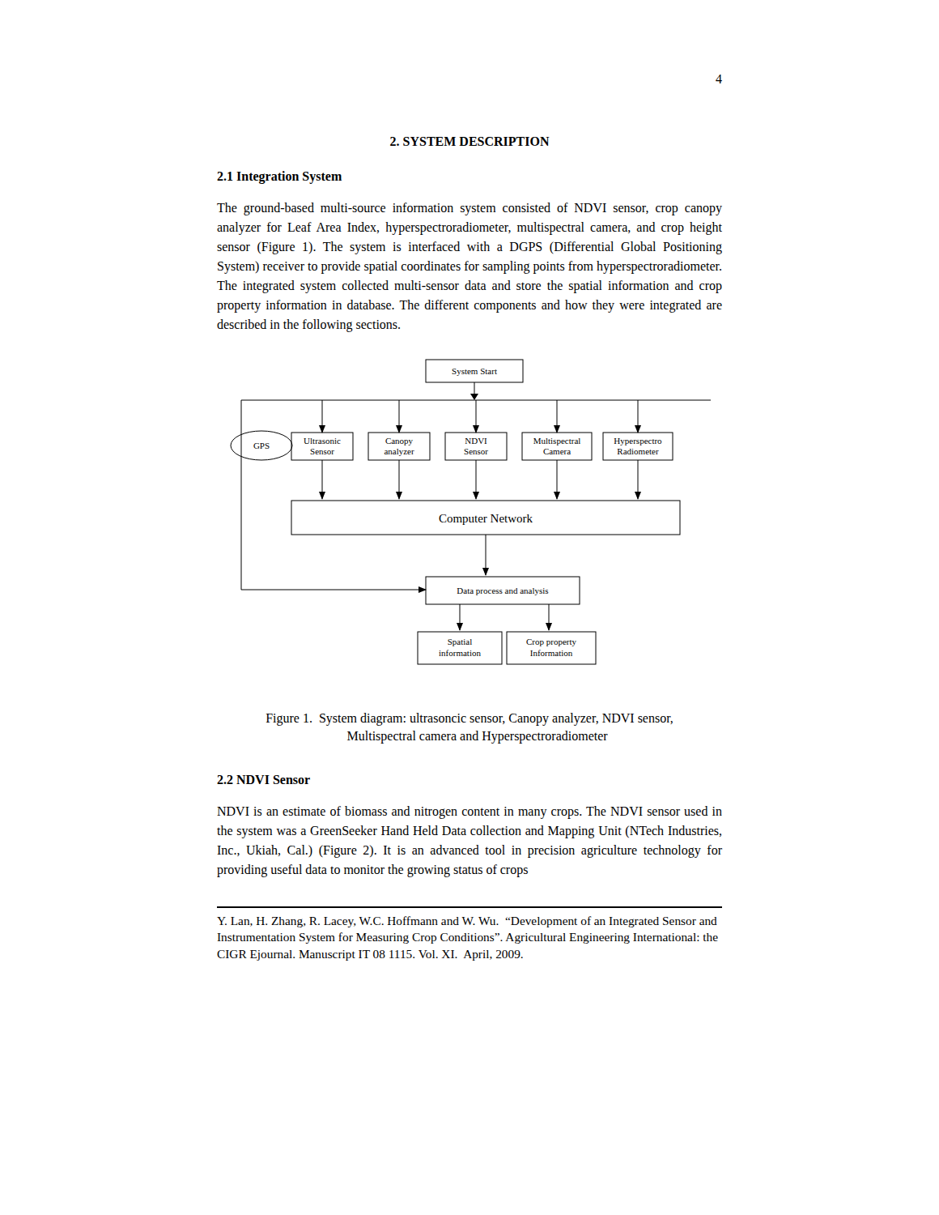4
2. SYSTEM DESCRIPTION
2.1 Integration System
The ground-based multi-source information system consisted of NDVI sensor, crop canopy analyzer for Leaf Area Index, hyperspectroradiometer, multispectral camera, and crop height sensor (Figure 1). The system is interfaced with a DGPS (Differential Global Positioning System) receiver to provide spatial coordinates for sampling points from hyperspectroradiometer. The integrated system collected multi-sensor data and store the spatial information and crop property information in database. The different components and how they were integrated are described in the following sections.
System Start GPS Ultrasonic Sensor Canopy analyzer NDVI Sensor Multispectral Camera Hyperspectro Radiometer Computer Network Data process and analysis Spatial information Crop property Information
Figure 1. System diagram: ultrasoncic sensor, Canopy analyzer, NDVI sensor, Multispectral camera and Hyperspectroradiometer
2.2 NDVI Sensor
NDVI is an estimate of biomass and nitrogen content in many crops. The NDVI sensor used in the system was a GreenSeeker Hand Held Data collection and Mapping Unit (NTech Industries, Inc., Ukiah, Cal.) (Figure 2). It is an advanced tool in precision agriculture technology for providing useful data to monitor the growing status of crops
Y. Lan, H. Zhang, R. Lacey, W.C. Hoffmann and W. Wu. “Development of an Integrated Sensor and Instrumentation System for Measuring Crop Conditions”. Agricultural Engineering International: the CIGR Ejournal. Manuscript IT 08 1115. Vol. XI. April, 2009.